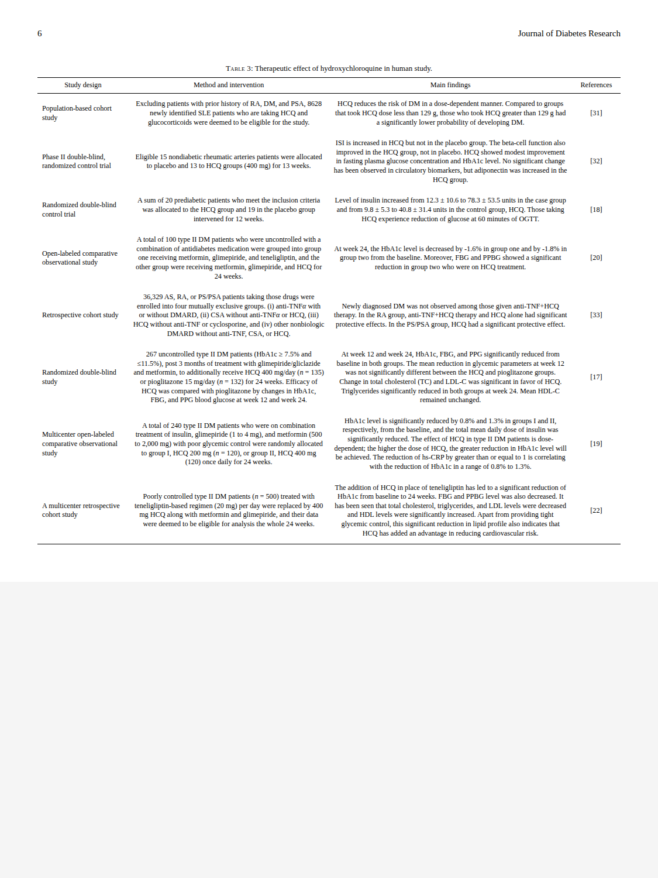6 Journal of Diabetes Research
Table 3: Therapeutic effect of hydroxychloroquine in human study.
| Study design | Method and intervention | Main findings | References |
| --- | --- | --- | --- |
| Population-based cohort study | Excluding patients with prior history of RA, DM, and PSA, 8628 newly identified SLE patients who are taking HCQ and glucocorticoids were deemed to be eligible for the study. | HCQ reduces the risk of DM in a dose-dependent manner. Compared to groups that took HCQ dose less than 129 g, those who took HCQ greater than 129 g had a significantly lower probability of developing DM. | [31] |
| Phase II double-blind, randomized control trial | Eligible 15 nondiabetic rheumatic arteries patients were allocated to placebo and 13 to HCQ groups (400 mg) for 13 weeks. | ISI is increased in HCQ but not in the placebo group. The beta-cell function also improved in the HCQ group, not in placebo. HCQ showed modest improvement in fasting plasma glucose concentration and HbA1c level. No significant change has been observed in circulatory biomarkers, but adiponectin was increased in the HCQ group. | [32] |
| Randomized double-blind control trial | A sum of 20 prediabetic patients who meet the inclusion criteria was allocated to the HCQ group and 19 in the placebo group intervened for 12 weeks. | Level of insulin increased from 12.3 ± 10.6 to 78.3 ± 53.5 units in the case group and from 9.8 ± 5.3 to 40.8 ± 31.4 units in the control group, HCQ. Those taking HCQ experience reduction of glucose at 60 minutes of OGTT. | [18] |
| Open-labeled comparative observational study | A total of 100 type II DM patients who were uncontrolled with a combination of antidiabetes medication were grouped into group one receiving metformin, glimepiride, and teneligliptin, and the other group were receiving metformin, glimepiride, and HCQ for 24 weeks. | At week 24, the HbA1c level is decreased by -1.6% in group one and by -1.8% in group two from the baseline. Moreover, FBG and PPBG showed a significant reduction in group two who were on HCQ treatment. | [20] |
| Retrospective cohort study | 36,329 AS, RA, or PS/PSA patients taking those drugs were enrolled into four mutually exclusive groups. (i) anti-TNF α with or without DMARD, (ii) CSA without anti-TNF α or HCQ, (iii) HCQ without anti-TNF or cyclosporine, and (iv) other nonbiologic DMARD without anti-TNF, CSA, or HCQ. | Newly diagnosed DM was not observed among those given anti-TNF+HCQ therapy. In the RA group, anti-TNF+HCQ therapy and HCQ alone had significant protective effects. In the PS/PSA group, HCQ had a significant protective effect. | [33] |
| Randomized double-blind study | 267 uncontrolled type II DM patients (HbA1c ≥ 7.5% and ≤11.5%), post 3 months of treatment with glimepiride/gliclazide and metformin, to additionally receive HCQ 400 mg/day ( n = 135) or pioglitazone 15 mg/day ( n = 132) for 24 weeks. Efficacy of HCQ was compared with pioglitazone by changes in HbA1c, FBG, and PPG blood glucose at week 12 and week 24. | At week 12 and week 24, HbA1c, FBG, and PPG significantly reduced from baseline in both groups. The mean reduction in glycemic parameters at week 12 was not significantly different between the HCQ and pioglitazone groups. Change in total cholesterol (TC) and LDL-C was significant in favor of HCQ. Triglycerides significantly reduced in both groups at week 24. Mean HDL-C remained unchanged. | [17] |
| Multicenter open-labeled comparative observational study | A total of 240 type II DM patients who were on combination treatment of insulin, glimepiride (1 to 4 mg), and metformin (500 to 2,000 mg) with poor glycemic control were randomly allocated to group I, HCQ 200 mg ( n = 120), or group II, HCQ 400 mg (120) once daily for 24 weeks. | HbA1c level is significantly reduced by 0.8% and 1.3% in groups I and II, respectively, from the baseline, and the total mean daily dose of insulin was significantly reduced. The effect of HCQ in type II DM patients is dose-dependent; the higher the dose of HCQ, the greater reduction in HbA1c level will be achieved. The reduction of hs-CRP by greater than or equal to 1 is correlating with the reduction of HbA1c in a range of 0.8% to 1.3%. | [19] |
| A multicenter retrospective cohort study | Poorly controlled type II DM patients ( n = 500) treated with teneligliptin-based regimen (20 mg) per day were replaced by 400 mg HCQ along with metformin and glimepiride, and their data were deemed to be eligible for analysis the whole 24 weeks. | The addition of HCQ in place of teneligliptin has led to a significant reduction of HbA1c from baseline to 24 weeks. FBG and PPBG level was also decreased. It has been seen that total cholesterol, triglycerides, and LDL levels were decreased and HDL levels were significantly increased. Apart from providing tight glycemic control, this significant reduction in lipid profile also indicates that HCQ has added an advantage in reducing cardiovascular risk. | [22] |